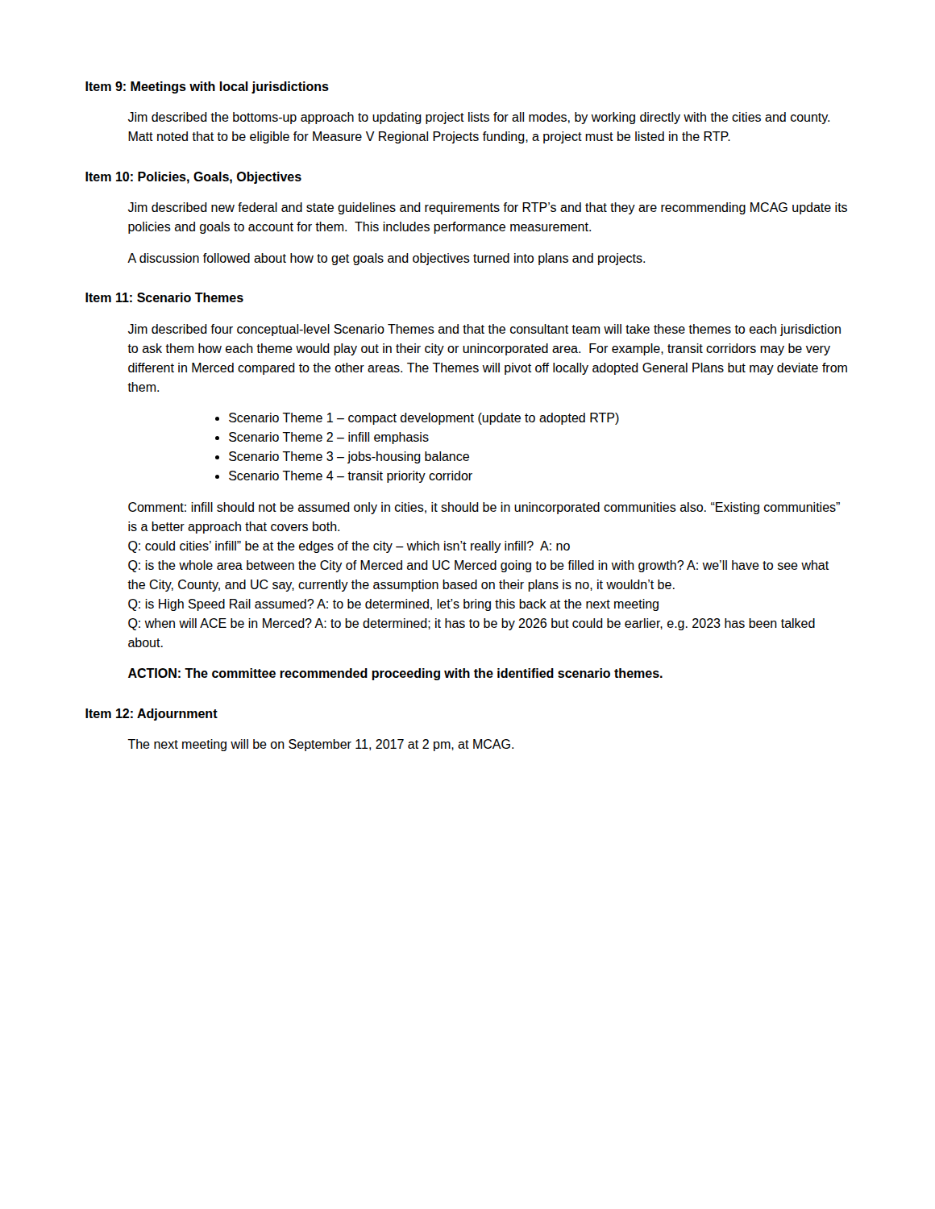Item 9: Meetings with local jurisdictions
Jim described the bottoms-up approach to updating project lists for all modes, by working directly with the cities and county.
Matt noted that to be eligible for Measure V Regional Projects funding, a project must be listed in the RTP.
Item 10: Policies, Goals, Objectives
Jim described new federal and state guidelines and requirements for RTP’s and that they are recommending MCAG update its policies and goals to account for them. This includes performance measurement.
A discussion followed about how to get goals and objectives turned into plans and projects.
Item 11: Scenario Themes
Jim described four conceptual-level Scenario Themes and that the consultant team will take these themes to each jurisdiction to ask them how each theme would play out in their city or unincorporated area. For example, transit corridors may be very different in Merced compared to the other areas. The Themes will pivot off locally adopted General Plans but may deviate from them.
Scenario Theme 1 – compact development (update to adopted RTP)
Scenario Theme 2 – infill emphasis
Scenario Theme 3 – jobs-housing balance
Scenario Theme 4 – transit priority corridor
Comment: infill should not be assumed only in cities, it should be in unincorporated communities also. “Existing communities” is a better approach that covers both.
Q: could cities’ infill” be at the edges of the city – which isn’t really infill? A: no
Q: is the whole area between the City of Merced and UC Merced going to be filled in with growth? A: we’ll have to see what the City, County, and UC say, currently the assumption based on their plans is no, it wouldn’t be.
Q: is High Speed Rail assumed? A: to be determined, let’s bring this back at the next meeting
Q: when will ACE be in Merced? A: to be determined; it has to be by 2026 but could be earlier, e.g. 2023 has been talked about.
ACTION: The committee recommended proceeding with the identified scenario themes.
Item 12: Adjournment
The next meeting will be on September 11, 2017 at 2 pm, at MCAG.